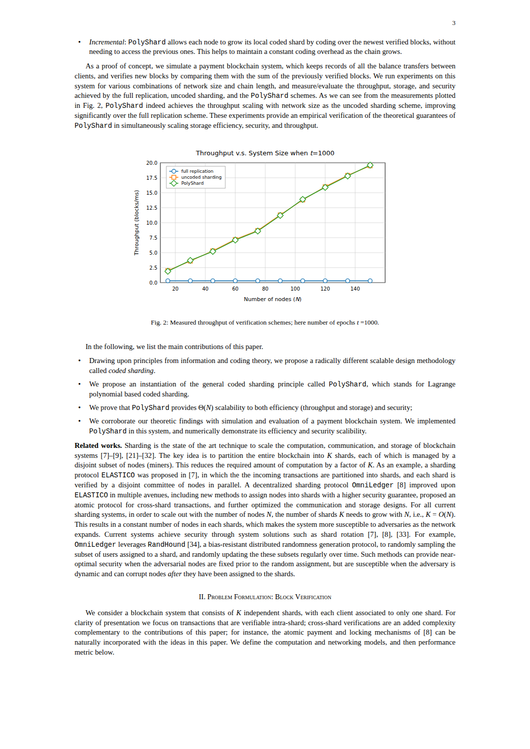3
Incremental: PolyShard allows each node to grow its local coded shard by coding over the newest verified blocks, without needing to access the previous ones. This helps to maintain a constant coding overhead as the chain grows.
As a proof of concept, we simulate a payment blockchain system, which keeps records of all the balance transfers between clients, and verifies new blocks by comparing them with the sum of the previously verified blocks. We run experiments on this system for various combinations of network size and chain length, and measure/evaluate the throughput, storage, and security achieved by the full replication, uncoded sharding, and the PolyShard schemes. As we can see from the measurements plotted in Fig. 2, PolyShard indeed achieves the throughput scaling with network size as the uncoded sharding scheme, improving significantly over the full replication scheme. These experiments provide an empirical verification of the theoretical guarantees of PolyShard in simultaneously scaling storage efficiency, security, and throughput.
Throughput v.s. System Size when t=1000 Throughput in blocks per millisecond versus number of nodes N. Full replication remains flat near 0.3. Uncoded sharding and PolyShard rise nearly linearly from about 2 at N=15 to about 19.5 at N=150. Throughput v.s. System Size when t=1000 0.0 2.5 5.0 7.5 10.0 12.5 15.0 17.5 20.0 20 40 60 80 100 120 140 Number of nodes (N) Throughput (blocks/ms) full replication uncoded sharding PolyShard
Fig. 2: Measured throughput of verification schemes; here number of epochs t =1000.
In the following, we list the main contributions of this paper.
Drawing upon principles from information and coding theory, we propose a radically different scalable design methodology called coded sharding.
We propose an instantiation of the general coded sharding principle called PolyShard, which stands for Lagrange polynomial based coded sharding.
We prove that PolyShard provides Θ(N) scalability to both efficiency (throughput and storage) and security;
We corroborate our theoretic findings with simulation and evaluation of a payment blockchain system. We implemented PolyShard in this system, and numerically demonstrate its efficiency and security scalibility.
Related works. Sharding is the state of the art technique to scale the computation, communication, and storage of blockchain systems [7]–[9], [21]–[32]. The key idea is to partition the entire blockchain into K shards, each of which is managed by a disjoint subset of nodes (miners). This reduces the required amount of computation by a factor of K. As an example, a sharding protocol ELASTICO was proposed in [7], in which the the incoming transactions are partitioned into shards, and each shard is verified by a disjoint committee of nodes in parallel. A decentralized sharding protocol OmniLedger [8] improved upon ELASTICO in multiple avenues, including new methods to assign nodes into shards with a higher security guarantee, proposed an atomic protocol for cross-shard transactions, and further optimized the communication and storage designs. For all current sharding systems, in order to scale out with the number of nodes N, the number of shards K needs to grow with N, i.e., K = O(N). This results in a constant number of nodes in each shards, which makes the system more susceptible to adversaries as the network expands. Current systems achieve security through system solutions such as shard rotation [7], [8], [33]. For example, OmniLedger leverages RandHound [34], a bias-resistant distributed randomness generation protocol, to randomly sampling the subset of users assigned to a shard, and randomly updating the these subsets regularly over time. Such methods can provide near-optimal security when the adversarial nodes are fixed prior to the random assignment, but are susceptible when the adversary is dynamic and can corrupt nodes after they have been assigned to the shards.
II. Problem Formulation: Block Verification
We consider a blockchain system that consists of K independent shards, with each client associated to only one shard. For clarity of presentation we focus on transactions that are verifiable intra-shard; cross-shard verifications are an added complexity complementary to the contributions of this paper; for instance, the atomic payment and locking mechanisms of [8] can be naturally incorporated with the ideas in this paper. We define the computation and networking models, and then performance metric below.